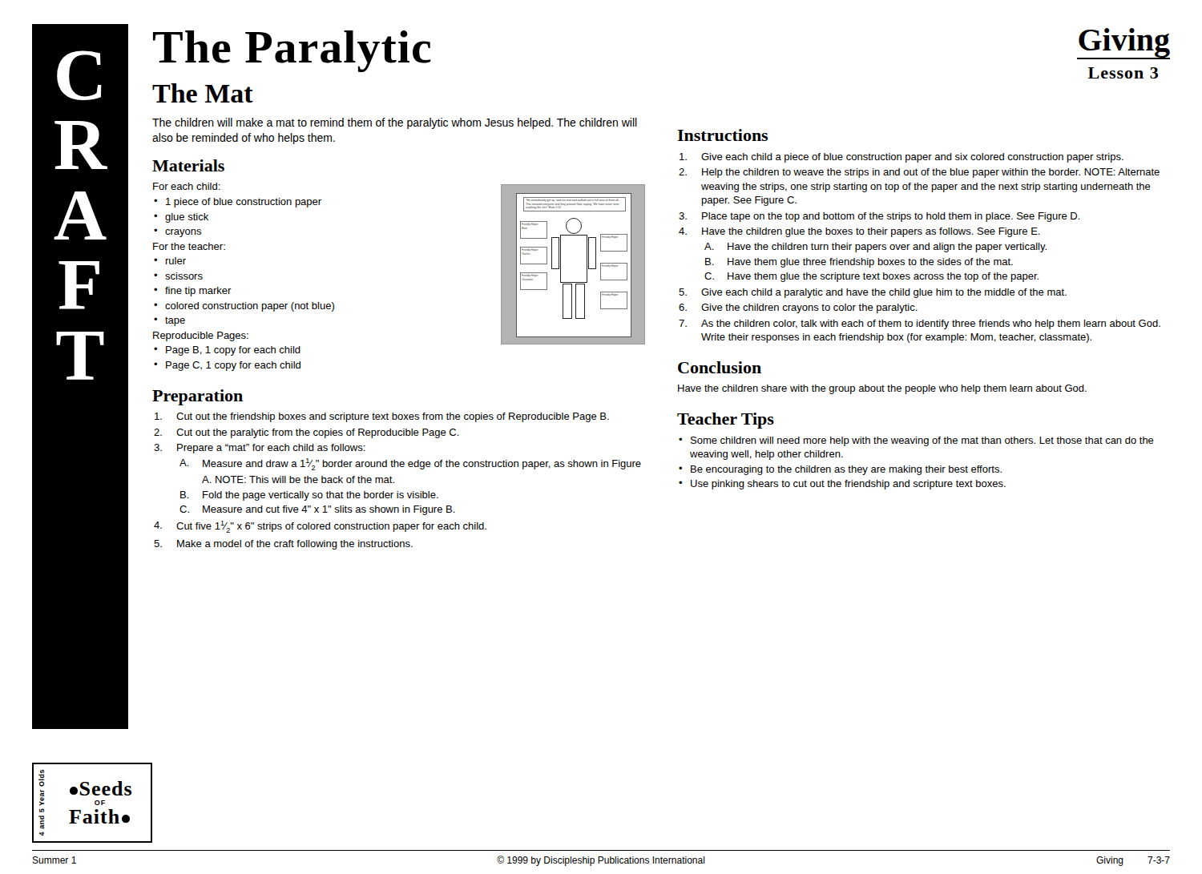C R A F T
Giving
Lesson 3
The Paralytic
The Mat
The children will make a mat to remind them of the paralytic whom Jesus helped. The children will also be reminded of who helps them.
Materials
"He immediately got up, took his mat and walked out in full view of them all. This amazed everyone and they praised God, saying, 'We have never seen anything like this!' Mark 2:12
Friendly Helper
Mom
Friendly Helper
Teacher
Friendly Helper
Classmate
Friendly Helper
Friendly Helper
Friendly Helper
For each child:
1 piece of blue construction paper
glue stick
crayons
For the teacher:
ruler
scissors
fine tip marker
colored construction paper (not blue)
tape
Reproducible Pages:
Page B, 1 copy for each child
Page C, 1 copy for each child
Preparation
Cut out the friendship boxes and scripture text boxes from the copies of Reproducible Page B.
Cut out the paralytic from the copies of Reproducible Page C.
Prepare a “mat” for each child as follows:
Measure and draw a 11⁄2" border around the edge of the construction paper, as shown in Figure A. NOTE: This will be the back of the mat.
Fold the page vertically so that the border is visible.
Measure and cut five 4" x 1" slits as shown in Figure B.
Cut five 11⁄2" x 6" strips of colored construction paper for each child.
Make a model of the craft following the instructions.
Instructions
Give each child a piece of blue construction paper and six colored construction paper strips.
Help the children to weave the strips in and out of the blue paper within the border. NOTE: Alternate weaving the strips, one strip starting on top of the paper and the next strip starting underneath the paper. See Figure C.
Place tape on the top and bottom of the strips to hold them in place. See Figure D.
Have the children glue the boxes to their papers as follows. See Figure E.
Have the children turn their papers over and align the paper vertically.
Have them glue three friendship boxes to the sides of the mat.
Have them glue the scripture text boxes across the top of the paper.
Give each child a paralytic and have the child glue him to the middle of the mat.
Give the children crayons to color the paralytic.
As the children color, talk with each of them to identify three friends who help them learn about God. Write their responses in each friendship box (for example: Mom, teacher, classmate).
Conclusion
Have the children share with the group about the people who help them learn about God.
Teacher Tips
Some children will need more help with the weaving of the mat than others. Let those that can do the weaving well, help other children.
Be encouraging to the children as they are making their best efforts.
Use pinking shears to cut out the friendship and scripture text boxes.
4 and 5 Year Olds
Seeds
OF
Faith
Summer 1
© 1999 by Discipleship Publications International
Giving7-3-7